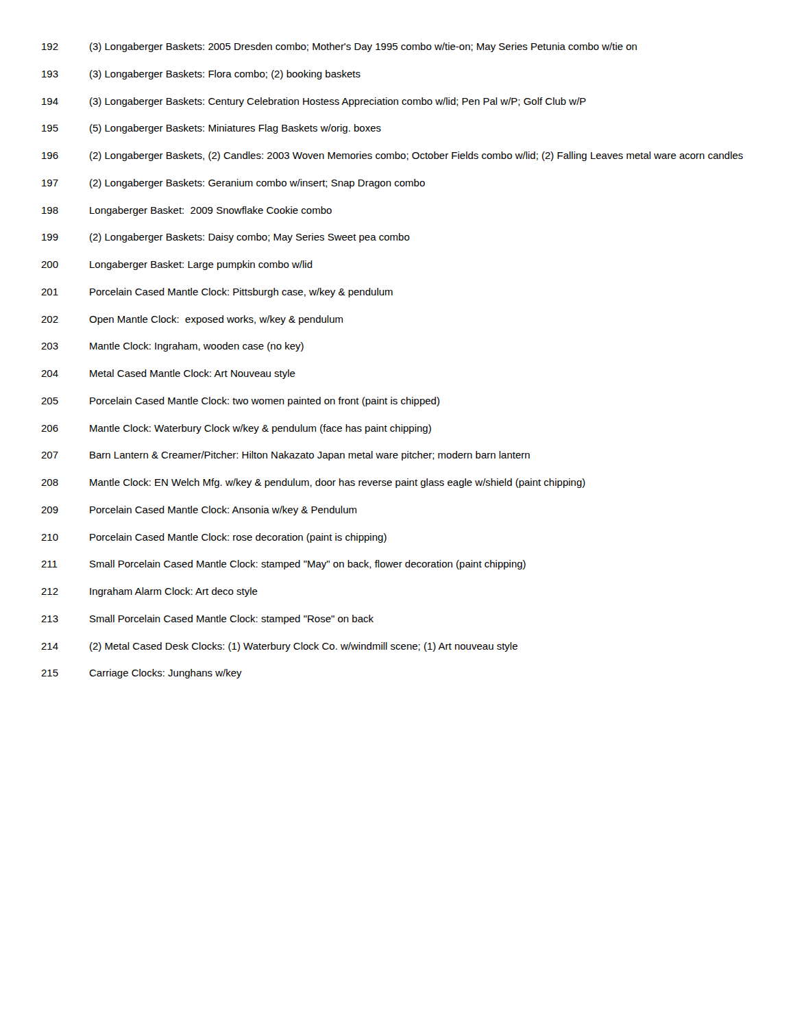| 192 | (3) Longaberger Baskets: 2005 Dresden combo; Mother's Day 1995 combo w/tie-on; May Series Petunia combo w/tie on |
| 193 | (3) Longaberger Baskets: Flora combo; (2) booking baskets |
| 194 | (3) Longaberger Baskets: Century Celebration Hostess Appreciation combo w/lid; Pen Pal w/P; Golf Club w/P |
| 195 | (5) Longaberger Baskets: Miniatures Flag Baskets w/orig. boxes |
| 196 | (2) Longaberger Baskets, (2) Candles: 2003 Woven Memories combo; October Fields combo w/lid; (2) Falling Leaves metal ware acorn candles |
| 197 | (2) Longaberger Baskets: Geranium combo w/insert; Snap Dragon combo |
| 198 | Longaberger Basket: 2009 Snowflake Cookie combo |
| 199 | (2) Longaberger Baskets: Daisy combo; May Series Sweet pea combo |
| 200 | Longaberger Basket: Large pumpkin combo w/lid |
| 201 | Porcelain Cased Mantle Clock: Pittsburgh case, w/key & pendulum |
| 202 | Open Mantle Clock: exposed works, w/key & pendulum |
| 203 | Mantle Clock: Ingraham, wooden case (no key) |
| 204 | Metal Cased Mantle Clock: Art Nouveau style |
| 205 | Porcelain Cased Mantle Clock: two women painted on front (paint is chipped) |
| 206 | Mantle Clock: Waterbury Clock w/key & pendulum (face has paint chipping) |
| 207 | Barn Lantern & Creamer/Pitcher: Hilton Nakazato Japan metal ware pitcher; modern barn lantern |
| 208 | Mantle Clock: EN Welch Mfg. w/key & pendulum, door has reverse paint glass eagle w/shield (paint chipping) |
| 209 | Porcelain Cased Mantle Clock: Ansonia w/key & Pendulum |
| 210 | Porcelain Cased Mantle Clock: rose decoration (paint is chipping) |
| 211 | Small Porcelain Cased Mantle Clock: stamped "May" on back, flower decoration (paint chipping) |
| 212 | Ingraham Alarm Clock: Art deco style |
| 213 | Small Porcelain Cased Mantle Clock: stamped "Rose" on back |
| 214 | (2) Metal Cased Desk Clocks: (1) Waterbury Clock Co. w/windmill scene; (1) Art nouveau style |
| 215 | Carriage Clocks: Junghans w/key |